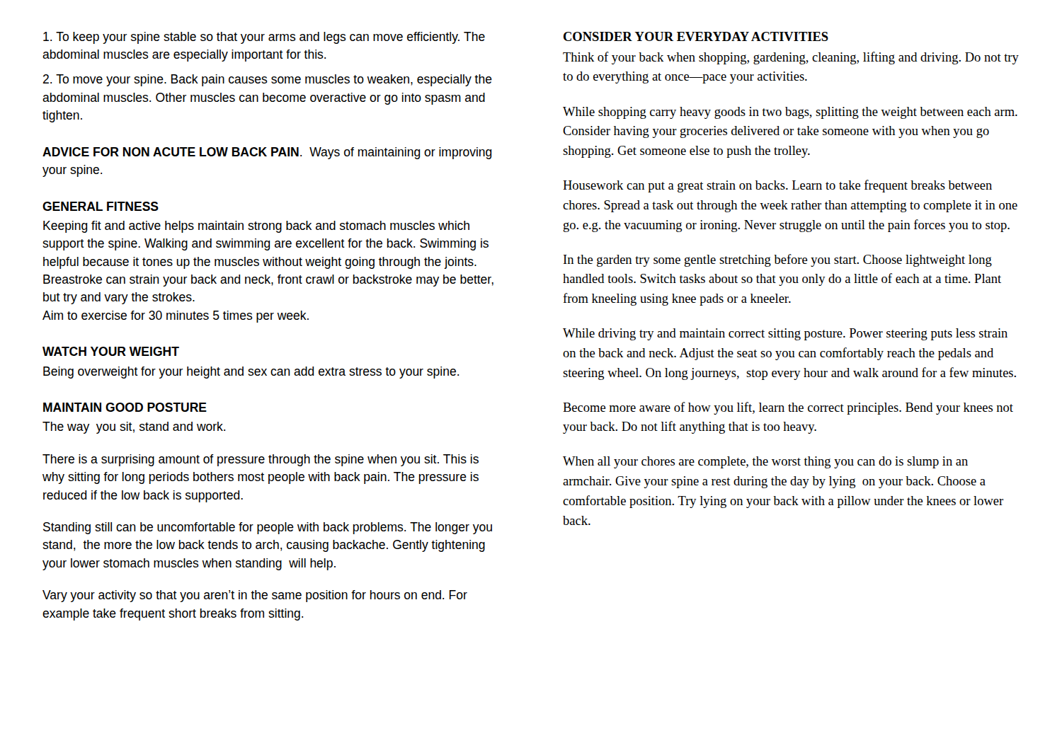1. To keep your spine stable so that your arms and legs can move efficiently. The abdominal muscles are especially important for this.
2. To move your spine. Back pain causes some muscles to weaken, especially the abdominal muscles. Other muscles can become overactive or go into spasm and tighten.
ADVICE FOR NON ACUTE LOW BACK PAIN
. Ways of maintaining or improving your spine.
GENERAL FITNESS
Keeping fit and active helps maintain strong back and stomach muscles which support the spine. Walking and swimming are excellent for the back. Swimming is helpful because it tones up the muscles without weight going through the joints. Breastroke can strain your back and neck, front crawl or backstroke may be better, but try and vary the strokes.
Aim to exercise for 30 minutes 5 times per week.
WATCH YOUR WEIGHT
Being overweight for your height and sex can add extra stress to your spine.
MAINTAIN GOOD POSTURE
The way you sit, stand and work.
There is a surprising amount of pressure through the spine when you sit. This is why sitting for long periods bothers most people with back pain. The pressure is reduced if the low back is supported.
Standing still can be uncomfortable for people with back problems. The longer you stand, the more the low back tends to arch, causing backache. Gently tightening your lower stomach muscles when standing will help.
Vary your activity so that you aren’t in the same position for hours on end. For example take frequent short breaks from sitting.
CONSIDER YOUR EVERYDAY ACTIVITIES
Think of your back when shopping, gardening, cleaning, lifting and driving. Do not try to do everything at once—pace your activities.
While shopping carry heavy goods in two bags, splitting the weight between each arm. Consider having your groceries delivered or take someone with you when you go shopping. Get someone else to push the trolley.
Housework can put a great strain on backs. Learn to take frequent breaks between chores. Spread a task out through the week rather than attempting to complete it in one go. e.g. the vacuuming or ironing. Never struggle on until the pain forces you to stop.
In the garden try some gentle stretching before you start. Choose lightweight long handled tools. Switch tasks about so that you only do a little of each at a time. Plant from kneeling using knee pads or a kneeler.
While driving try and maintain correct sitting posture. Power steering puts less strain on the back and neck. Adjust the seat so you can comfortably reach the pedals and steering wheel. On long journeys, stop every hour and walk around for a few minutes.
Become more aware of how you lift, learn the correct principles. Bend your knees not your back. Do not lift anything that is too heavy.
When all your chores are complete, the worst thing you can do is slump in an armchair. Give your spine a rest during the day by lying on your back. Choose a comfortable position. Try lying on your back with a pillow under the knees or lower back.